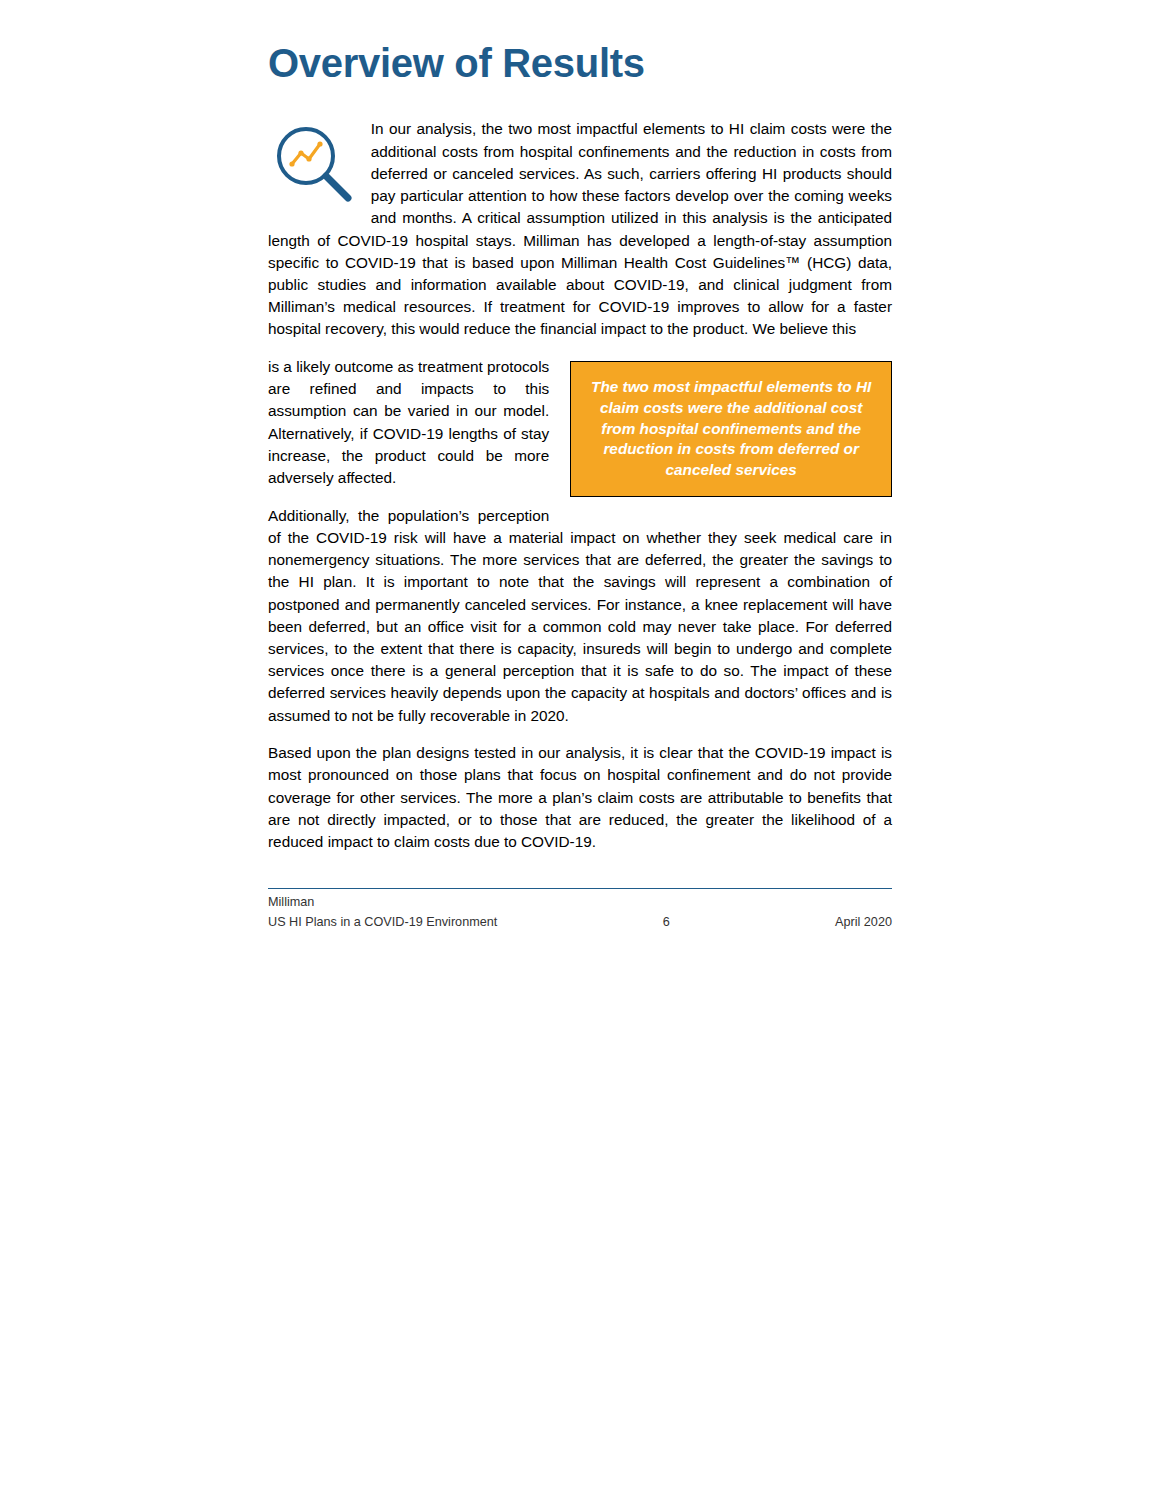Overview of Results
In our analysis, the two most impactful elements to HI claim costs were the additional costs from hospital confinements and the reduction in costs from deferred or canceled services. As such, carriers offering HI products should pay particular attention to how these factors develop over the coming weeks and months. A critical assumption utilized in this analysis is the anticipated length of COVID-19 hospital stays. Milliman has developed a length-of-stay assumption specific to COVID-19 that is based upon Milliman Health Cost Guidelines™ (HCG) data, public studies and information available about COVID-19, and clinical judgment from Milliman’s medical resources. If treatment for COVID-19 improves to allow for a faster hospital recovery, this would reduce the financial impact to the product. We believe this
The two most impactful elements to HI claim costs were the additional cost from hospital confinements and the reduction in costs from deferred or canceled services
is a likely outcome as treatment protocols are refined and impacts to this assumption can be varied in our model. Alternatively, if COVID-19 lengths of stay increase, the product could be more adversely affected.
Additionally, the population’s perception of the COVID-19 risk will have a material impact on whether they seek medical care in nonemergency situations. The more services that are deferred, the greater the savings to the HI plan. It is important to note that the savings will represent a combination of postponed and permanently canceled services. For instance, a knee replacement will have been deferred, but an office visit for a common cold may never take place. For deferred services, to the extent that there is capacity, insureds will begin to undergo and complete services once there is a general perception that it is safe to do so. The impact of these deferred services heavily depends upon the capacity at hospitals and doctors’ offices and is assumed to not be fully recoverable in 2020.
Based upon the plan designs tested in our analysis, it is clear that the COVID-19 impact is most pronounced on those plans that focus on hospital confinement and do not provide coverage for other services. The more a plan’s claim costs are attributable to benefits that are not directly impacted, or to those that are reduced, the greater the likelihood of a reduced impact to claim costs due to COVID-19.
Milliman
US HI Plans in a COVID-19 Environment
6
April 2020